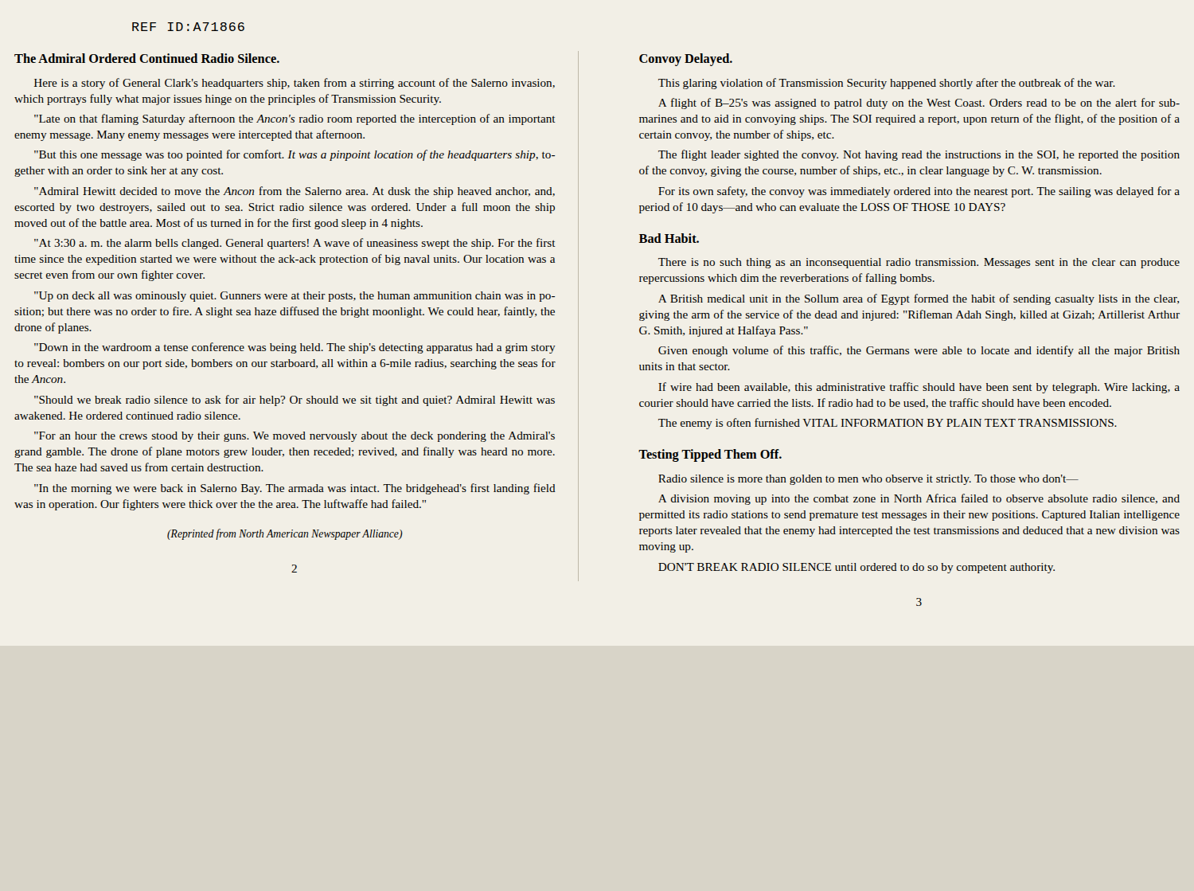REF ID:A71866
The Admiral Ordered Continued Radio Silence.
Here is a story of General Clark's headquarters ship, taken from a stirring account of the Salerno invasion, which portrays fully what major issues hinge on the principles of Transmission Security.
"Late on that flaming Saturday afternoon the Ancon's radio room reported the interception of an important enemy message. Many enemy messages were intercepted that afternoon.
"But this one message was too pointed for comfort. It was a pinpoint location of the headquarters ship, together with an order to sink her at any cost.
"Admiral Hewitt decided to move the Ancon from the Salerno area. At dusk the ship heaved anchor, and, escorted by two destroyers, sailed out to sea. Strict radio silence was ordered. Under a full moon the ship moved out of the battle area. Most of us turned in for the first good sleep in 4 nights.
"At 3:30 a. m. the alarm bells clanged. General quarters! A wave of uneasiness swept the ship. For the first time since the expedition started we were without the ack-ack protection of big naval units. Our location was a secret even from our own fighter cover.
"Up on deck all was ominously quiet. Gunners were at their posts, the human ammunition chain was in position; but there was no order to fire. A slight sea haze diffused the bright moonlight. We could hear, faintly, the drone of planes.
"Down in the wardroom a tense conference was being held. The ship's detecting apparatus had a grim story to reveal: bombers on our port side, bombers on our starboard, all within a 6-mile radius, searching the seas for the Ancon.
"Should we break radio silence to ask for air help? Or should we sit tight and quiet? Admiral Hewitt was awakened. He ordered continued radio silence.
"For an hour the crews stood by their guns. We moved nervously about the deck pondering the Admiral's grand gamble. The drone of plane motors grew louder, then receded; revived, and finally was heard no more. The sea haze had saved us from certain destruction.
"In the morning we were back in Salerno Bay. The armada was intact. The bridgehead's first landing field was in operation. Our fighters were thick over the the area. The luftwaffe had failed."
(Reprinted from North American Newspaper Alliance)
2
Convoy Delayed.
This glaring violation of Transmission Security happened shortly after the outbreak of the war.
A flight of B–25's was assigned to patrol duty on the West Coast. Orders read to be on the alert for submarines and to aid in convoying ships. The SOI required a report, upon return of the flight, of the position of a certain convoy, the number of ships, etc.
The flight leader sighted the convoy. Not having read the instructions in the SOI, he reported the position of the convoy, giving the course, number of ships, etc., in clear language by C. W. transmission.
For its own safety, the convoy was immediately ordered into the nearest port. The sailing was delayed for a period of 10 days—and who can evaluate the LOSS OF THOSE 10 DAYS?
Bad Habit.
There is no such thing as an inconsequential radio transmission. Messages sent in the clear can produce repercussions which dim the reverberations of falling bombs.
A British medical unit in the Sollum area of Egypt formed the habit of sending casualty lists in the clear, giving the arm of the service of the dead and injured: "Rifleman Adah Singh, killed at Gizah; Artillerist Arthur G. Smith, injured at Halfaya Pass."
Given enough volume of this traffic, the Germans were able to locate and identify all the major British units in that sector.
If wire had been available, this administrative traffic should have been sent by telegraph. Wire lacking, a courier should have carried the lists. If radio had to be used, the traffic should have been encoded.
The enemy is often furnished VITAL INFORMATION BY PLAIN TEXT TRANSMISSIONS.
Testing Tipped Them Off.
Radio silence is more than golden to men who observe it strictly. To those who don't—
A division moving up into the combat zone in North Africa failed to observe absolute radio silence, and permitted its radio stations to send premature test messages in their new positions. Captured Italian intelligence reports later revealed that the enemy had intercepted the test transmissions and deduced that a new division was moving up.
DON'T BREAK RADIO SILENCE until ordered to do so by competent authority.
3